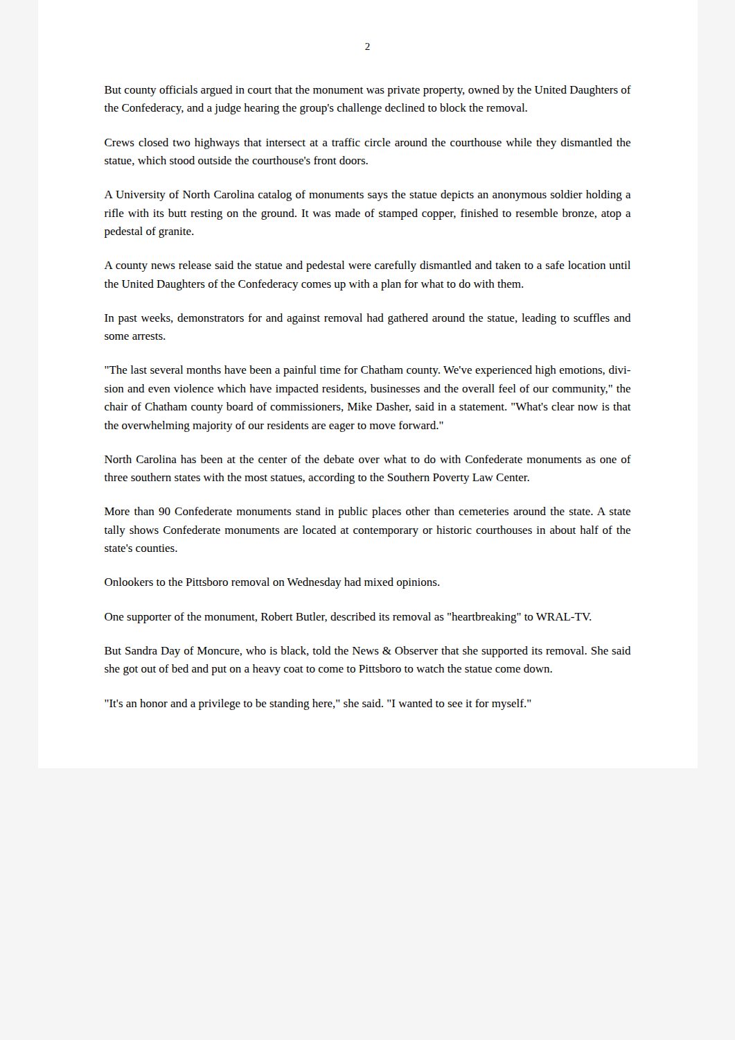2
But county officials argued in court that the monument was private property, owned by the United Daughters of the Confederacy, and a judge hearing the group's challenge declined to block the removal.
Crews closed two highways that intersect at a traffic circle around the courthouse while they dismantled the statue, which stood outside the courthouse's front doors.
A University of North Carolina catalog of monuments says the statue depicts an anonymous soldier holding a rifle with its butt resting on the ground. It was made of stamped copper, finished to resemble bronze, atop a pedestal of granite.
A county news release said the statue and pedestal were carefully dismantled and taken to a safe location until the United Daughters of the Confederacy comes up with a plan for what to do with them.
In past weeks, demonstrators for and against removal had gathered around the statue, leading to scuffles and some arrests.
"The last several months have been a painful time for Chatham county. We've experienced high emotions, division and even violence which have impacted residents, businesses and the overall feel of our community," the chair of Chatham county board of commissioners, Mike Dasher, said in a statement. "What's clear now is that the overwhelming majority of our residents are eager to move forward."
North Carolina has been at the center of the debate over what to do with Confederate monuments as one of three southern states with the most statues, according to the Southern Poverty Law Center.
More than 90 Confederate monuments stand in public places other than cemeteries around the state. A state tally shows Confederate monuments are located at contemporary or historic courthouses in about half of the state's counties.
Onlookers to the Pittsboro removal on Wednesday had mixed opinions.
One supporter of the monument, Robert Butler, described its removal as "heartbreaking" to WRAL-TV.
But Sandra Day of Moncure, who is black, told the News & Observer that she supported its removal. She said she got out of bed and put on a heavy coat to come to Pittsboro to watch the statue come down.
"It's an honor and a privilege to be standing here," she said. "I wanted to see it for myself."